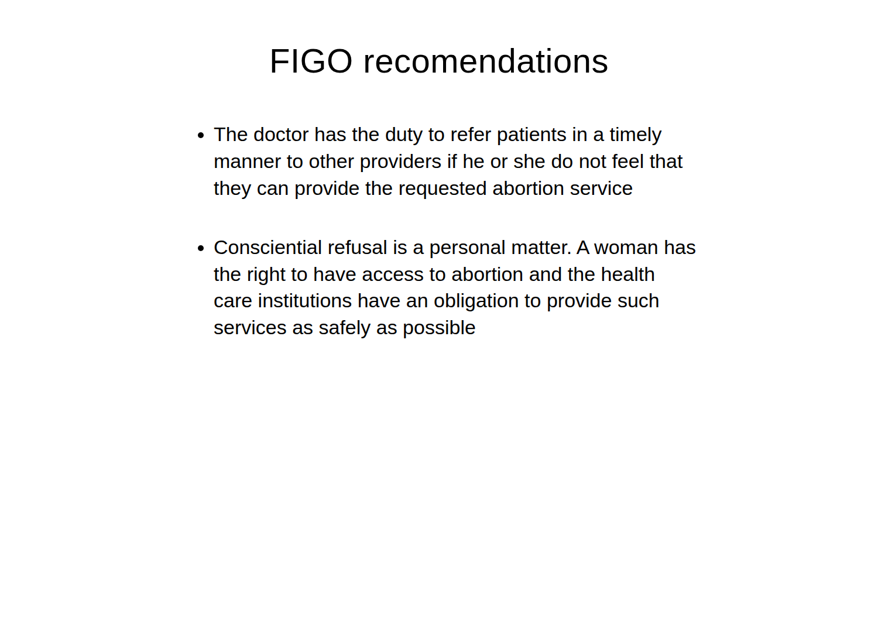FIGO recomendations
The doctor has the duty to refer patients in a timely manner to other providers if he or she do not feel that they can provide the requested abortion service
Consciential refusal is a personal matter. A woman has the right to have access to abortion and the health care institutions have an obligation to provide such services as safely as possible